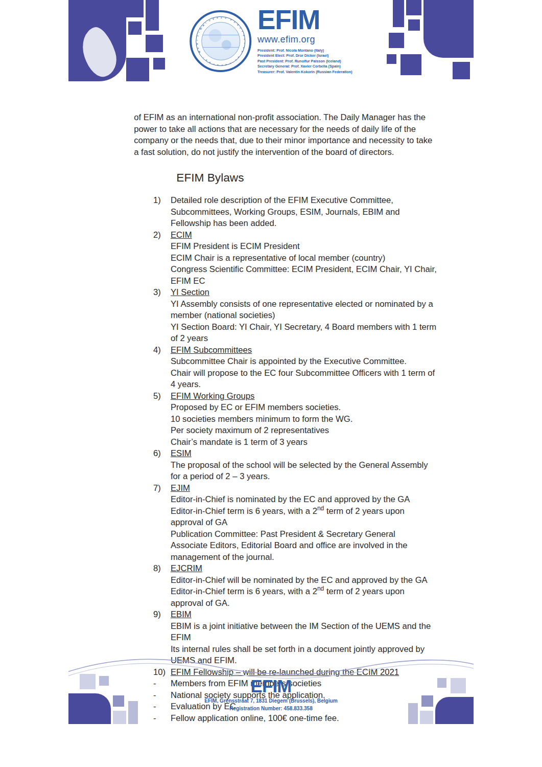E u r o p e a n F e d e r a t i o n o f I n t e r n a l M e d i c i n e
EFIM
www.efim.org
President: Prof. Nicola Montano (Italy)
President Elect: Prof. Dror Dicker (Israel)
Past President: Prof. Runolfur Palsson (Iceland)
Secretary General: Prof. Xavier Corbella (Spain)
Treasurer: Prof. Valentin Kokorin (Russian Federation)
of EFIM as an international non-profit association. The Daily Manager has the power to take all actions that are necessary for the needs of daily life of the company or the needs that, due to their minor importance and necessity to take a fast solution, do not justify the intervention of the board of directors.
EFIM Bylaws
Detailed role description of the EFIM Executive Committee, Subcommittees, Working Groups, ESIM, Journals, EBIM and Fellowship has been added.
ECIM
EFIM President is ECIM President
ECIM Chair is a representative of local member (country)
Congress Scientific Committee: ECIM President, ECIM Chair, YI Chair, EFIM EC
YI Section
YI Assembly consists of one representative elected or nominated by a member (national societies)
YI Section Board: YI Chair, YI Secretary, 4 Board members with 1 term of 2 years
EFIM Subcommittees
Subcommittee Chair is appointed by the Executive Committee.
Chair will propose to the EC four Subcommittee Officers with 1 term of 4 years.
EFIM Working Groups
Proposed by EC or EFIM members societies.
10 societies members minimum to form the WG.
Per society maximum of 2 representatives
Chair’s mandate is 1 term of 3 years
ESIM
The proposal of the school will be selected by the General Assembly for a period of 2 – 3 years.
EJIM
Editor-in-Chief is nominated by the EC and approved by the GA
Editor-in-Chief term is 6 years, with a 2nd term of 2 years upon approval of GA
Publication Committee: Past President & Secretary General
Associate Editors, Editorial Board and office are involved in the management of the journal.
EJCRIM
Editor-in-Chief will be nominated by the EC and approved by the GA
Editor-in-Chief term is 6 years, with a 2nd term of 2 years upon approval of GA.
EBIM
EBIM is a joint initiative between the IM Section of the UEMS and the EFIM
Its internal rules shall be set forth in a document jointly approved by UEMS and EFIM.
EFIM Fellowship – will be re-launched during the ECIM 2021
Members from EFIM members societies
National society supports the application.
Evaluation by EC
Fellow application online, 100€ one-time fee.
EFIM
EFIM, Grensstraat 7, 1831 Diegem (Brussels), Belgium
Registration Number: 458.833.358